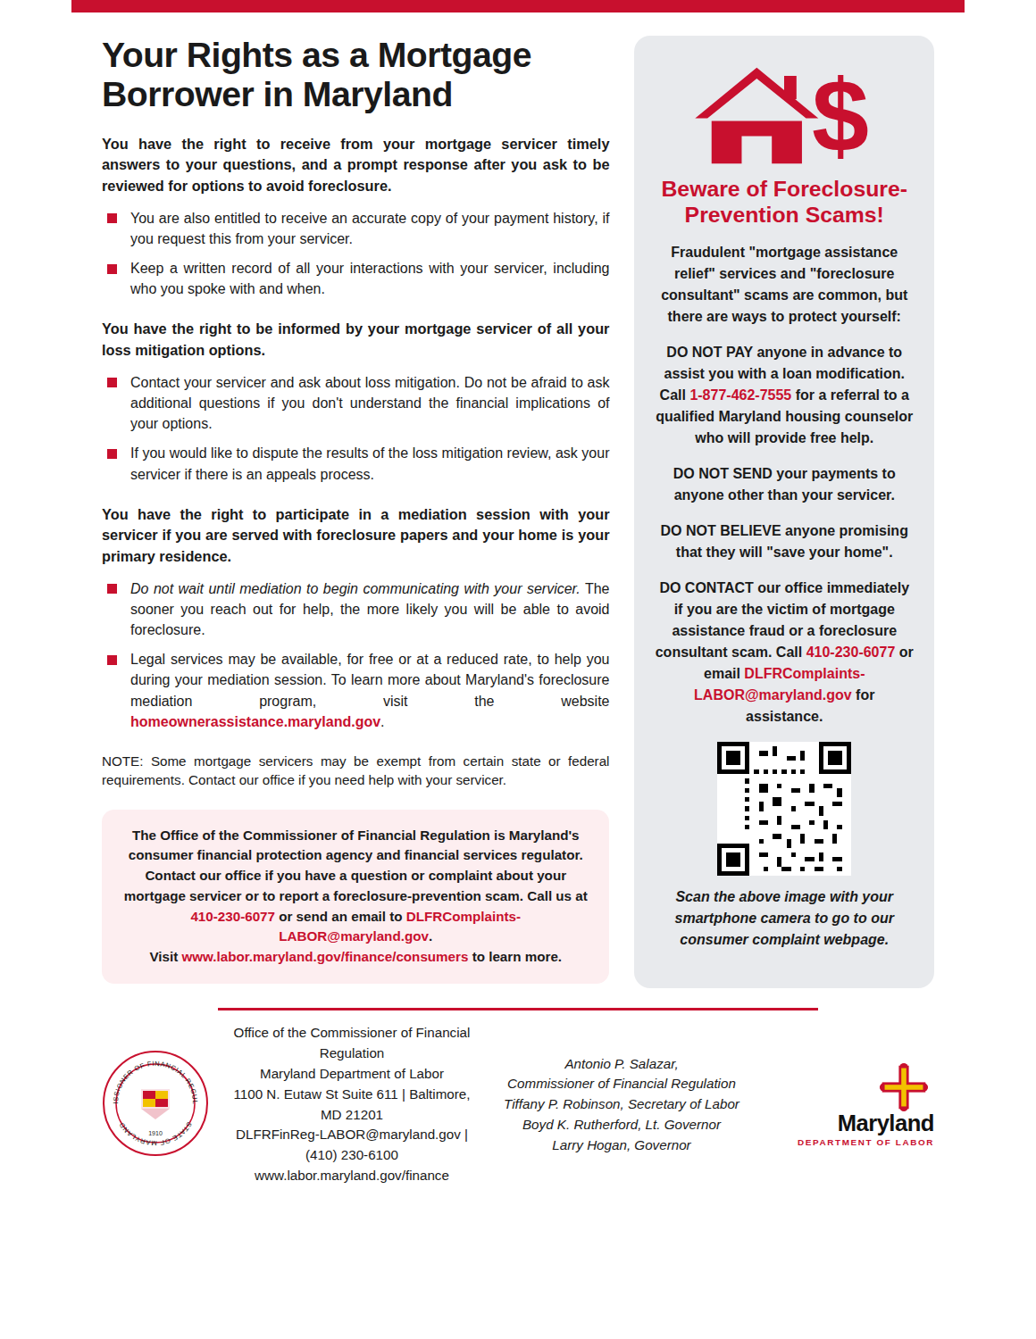Your Rights as a Mortgage Borrower in Maryland
You have the right to receive from your mortgage servicer timely answers to your questions, and a prompt response after you ask to be reviewed for options to avoid foreclosure.
You are also entitled to receive an accurate copy of your payment history, if you request this from your servicer.
Keep a written record of all your interactions with your servicer, including who you spoke with and when.
You have the right to be informed by your mortgage servicer of all your loss mitigation options.
Contact your servicer and ask about loss mitigation. Do not be afraid to ask additional questions if you don't understand the financial implications of your options.
If you would like to dispute the results of the loss mitigation review, ask your servicer if there is an appeals process.
You have the right to participate in a mediation session with your servicer if you are served with foreclosure papers and your home is your primary residence.
Do not wait until mediation to begin communicating with your servicer. The sooner you reach out for help, the more likely you will be able to avoid foreclosure.
Legal services may be available, for free or at a reduced rate, to help you during your mediation session. To learn more about Maryland's foreclosure mediation program, visit the website homeownerassistance.maryland.gov.
NOTE: Some mortgage servicers may be exempt from certain state or federal requirements. Contact our office if you need help with your servicer.
The Office of the Commissioner of Financial Regulation is Maryland's consumer financial protection agency and financial services regulator. Contact our office if you have a question or complaint about your mortgage servicer or to report a foreclosure-prevention scam. Call us at 410-230-6077 or send an email to DLFRComplaints-LABOR@maryland.gov.
Visit www.labor.maryland.gov/finance/consumers to learn more.
$
Beware of Foreclosure-Prevention Scams!
Fraudulent "mortgage assistance relief" services and "foreclosure consultant" scams are common, but there are ways to protect yourself:
DO NOT PAY anyone in advance to assist you with a loan modification. Call 1-877-462-7555 for a referral to a qualified Maryland housing counselor who will provide free help.
DO NOT SEND your payments to anyone other than your servicer.
DO NOT BELIEVE anyone promising that they will "save your home".
DO CONTACT our office immediately if you are the victim of mortgage assistance fraud or a foreclosure consultant scam. Call 410-230-6077 or email DLFRComplaints-LABOR@maryland.gov for assistance.
Scan the above image with your smartphone camera to go to our consumer complaint webpage.
COMMISSIONER OF FINANCIAL REGULATION STATE OF MARYLAND 1910
Office of the Commissioner of Financial Regulation
Maryland Department of Labor
1100 N. Eutaw St Suite 611 | Baltimore, MD 21201
DLFRFinReg-LABOR@maryland.gov | (410) 230-6100
www.labor.maryland.gov/finance
Antonio P. Salazar,
Commissioner of Financial Regulation
Tiffany P. Robinson, Secretary of Labor
Boyd K. Rutherford, Lt. Governor
Larry Hogan, Governor
Maryland
DEPARTMENT OF LABOR